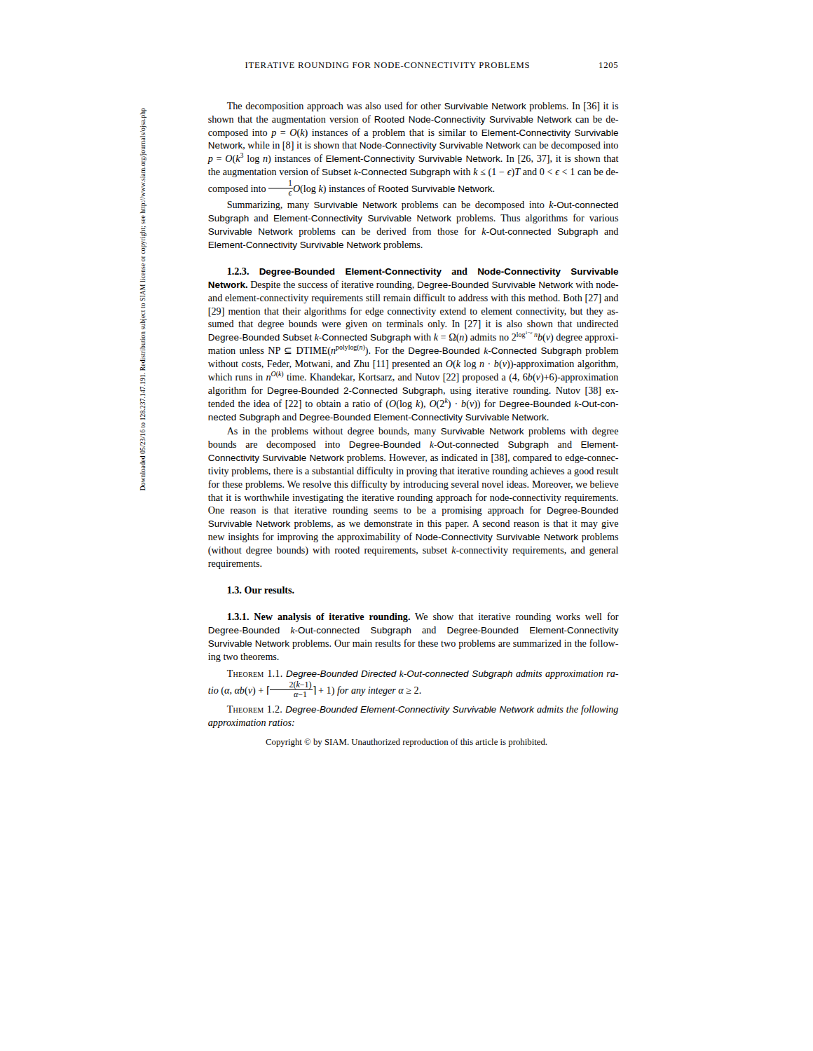Downloaded 05/23/16 to 128.237.147.191. Redistribution subject to SIAM license or copyright; see http://www.siam.org/journals/ojsa.php
Iterative rounding for node-connectivity problems 1205
The decomposition approach was also used for other Survivable Network problems. In [36] it is shown that the augmentation version of Rooted Node-Connectivity Survivable Network can be decomposed into p = O(k) instances of a problem that is similar to Element-Connectivity Survivable Network, while in [8] it is shown that Node-Connectivity Survivable Network can be decomposed into p = O(k3 log n) instances of Element-Connectivity Survivable Network. In [26, 37], it is shown that the augmentation version of Subset k-Connected Subgraph with k ≤ (1 − ϵ)T and 0 < ϵ < 1 can be decomposed into 1 ϵ O(log k) instances of Rooted Survivable Network.
Summarizing, many Survivable Network problems can be decomposed into k-Out-connected Subgraph and Element-Connectivity Survivable Network problems. Thus algorithms for various Survivable Network problems can be derived from those for k-Out-connected Subgraph and Element-Connectivity Survivable Network problems.
1.2.3. Degree-Bounded Element-Connectivity and Node-Connectivity Survivable Network. Despite the success of iterative rounding, Degree-Bounded Survivable Network with node- and element-connectivity requirements still remain difficult to address with this method. Both [27] and [29] mention that their algorithms for edge connectivity extend to element connectivity, but they assumed that degree bounds were given on terminals only. In [27] it is also shown that undirected Degree-Bounded Subset k-Connected Subgraph with k = Ω(n) admits no 2log1−ϵ nb(v) degree approximation unless NP ⊆ DTIME(npolylog(n)). For the Degree-Bounded k-Connected Subgraph problem without costs, Feder, Motwani, and Zhu [11] presented an O(k log n · b(v))-approximation algorithm, which runs in nO(k) time. Khandekar, Kortsarz, and Nutov [22] proposed a (4, 6b(v)+6)-approximation algorithm for Degree-Bounded 2-Connected Subgraph, using iterative rounding. Nutov [38] extended the idea of [22] to obtain a ratio of (O(log k), O(2k) · b(v)) for Degree-Bounded k-Out-connected Subgraph and Degree-Bounded Element-Connectivity Survivable Network.
As in the problems without degree bounds, many Survivable Network problems with degree bounds are decomposed into Degree-Bounded k-Out-connected Subgraph and Element-Connectivity Survivable Network problems. However, as indicated in [38], compared to edge-connectivity problems, there is a substantial difficulty in proving that iterative rounding achieves a good result for these problems. We resolve this difficulty by introducing several novel ideas. Moreover, we believe that it is worthwhile investigating the iterative rounding approach for node-connectivity requirements. One reason is that iterative rounding seems to be a promising approach for Degree-Bounded Survivable Network problems, as we demonstrate in this paper. A second reason is that it may give new insights for improving the approximability of Node-Connectivity Survivable Network problems (without degree bounds) with rooted requirements, subset k-connectivity requirements, and general requirements.
1.3. Our results.
1.3.1. New analysis of iterative rounding. We show that iterative rounding works well for Degree-Bounded k-Out-connected Subgraph and Degree-Bounded Element-Connectivity Survivable Network problems. Our main results for these two problems are summarized in the following two theorems.
Theorem 1.1. Degree-Bounded Directed k-Out-connected Subgraph admits approximation ratio (α, αb(v) + ⌈2(k−1) α−1⌉ + 1) for any integer α ≥ 2.
Theorem 1.2. Degree-Bounded Element-Connectivity Survivable Network admits the following approximation ratios:
Copyright © by SIAM. Unauthorized reproduction of this article is prohibited.